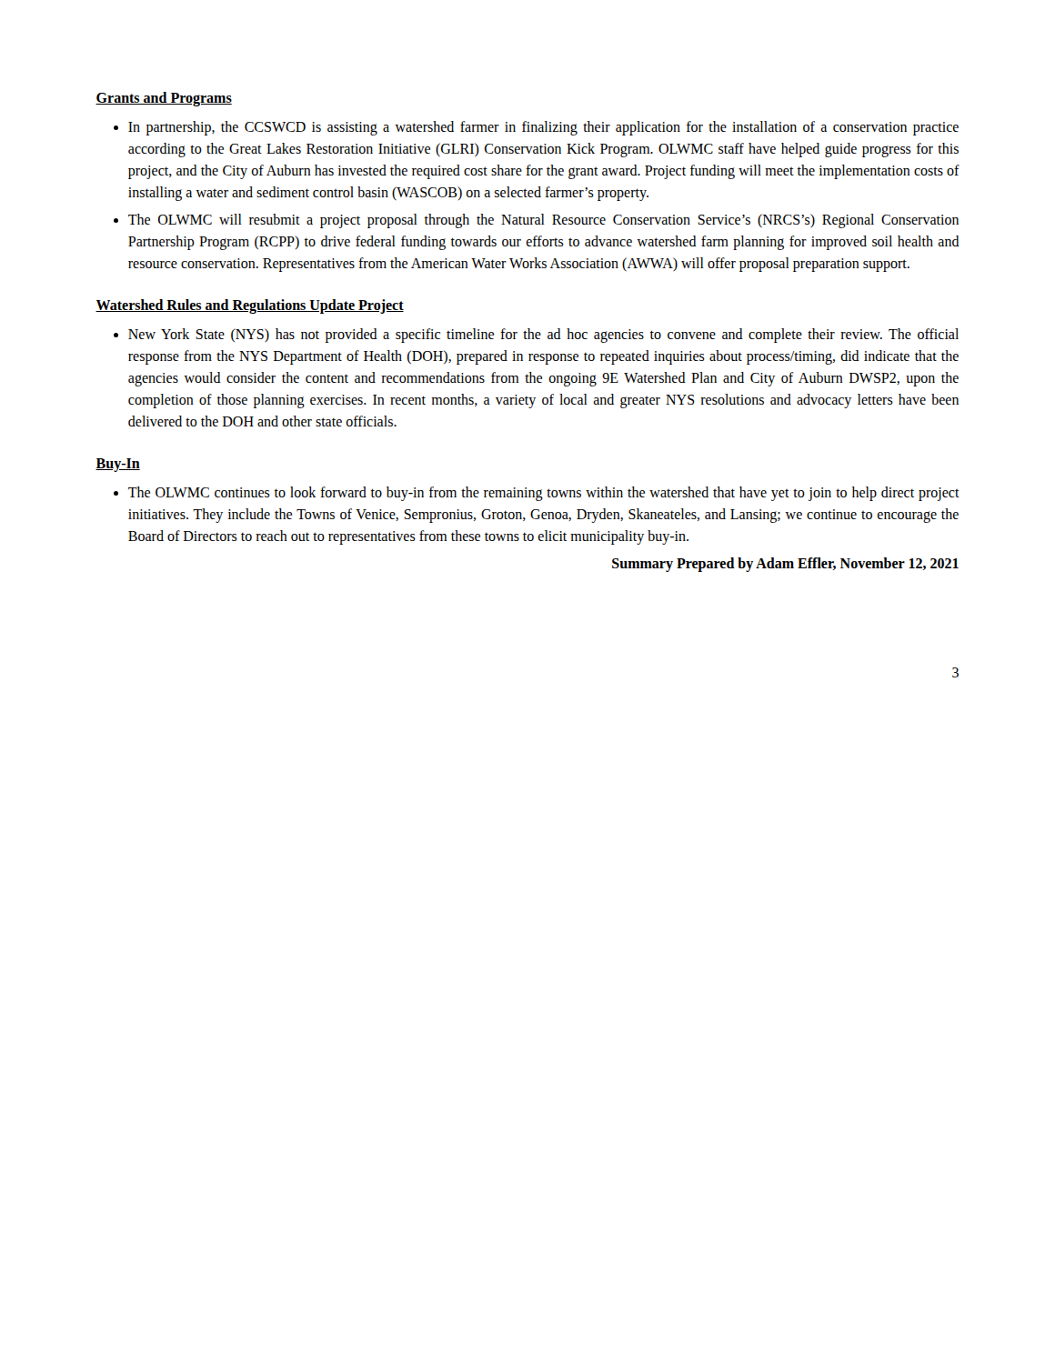Grants and Programs
In partnership, the CCSWCD is assisting a watershed farmer in finalizing their application for the installation of a conservation practice according to the Great Lakes Restoration Initiative (GLRI) Conservation Kick Program. OLWMC staff have helped guide progress for this project, and the City of Auburn has invested the required cost share for the grant award. Project funding will meet the implementation costs of installing a water and sediment control basin (WASCOB) on a selected farmer’s property.
The OLWMC will resubmit a project proposal through the Natural Resource Conservation Service’s (NRCS’s) Regional Conservation Partnership Program (RCPP) to drive federal funding towards our efforts to advance watershed farm planning for improved soil health and resource conservation. Representatives from the American Water Works Association (AWWA) will offer proposal preparation support.
Watershed Rules and Regulations Update Project
New York State (NYS) has not provided a specific timeline for the ad hoc agencies to convene and complete their review. The official response from the NYS Department of Health (DOH), prepared in response to repeated inquiries about process/timing, did indicate that the agencies would consider the content and recommendations from the ongoing 9E Watershed Plan and City of Auburn DWSP2, upon the completion of those planning exercises. In recent months, a variety of local and greater NYS resolutions and advocacy letters have been delivered to the DOH and other state officials.
Buy-In
The OLWMC continues to look forward to buy-in from the remaining towns within the watershed that have yet to join to help direct project initiatives. They include the Towns of Venice, Sempronius, Groton, Genoa, Dryden, Skaneateles, and Lansing; we continue to encourage the Board of Directors to reach out to representatives from these towns to elicit municipality buy-in.
Summary Prepared by Adam Effler, November 12, 2021
3